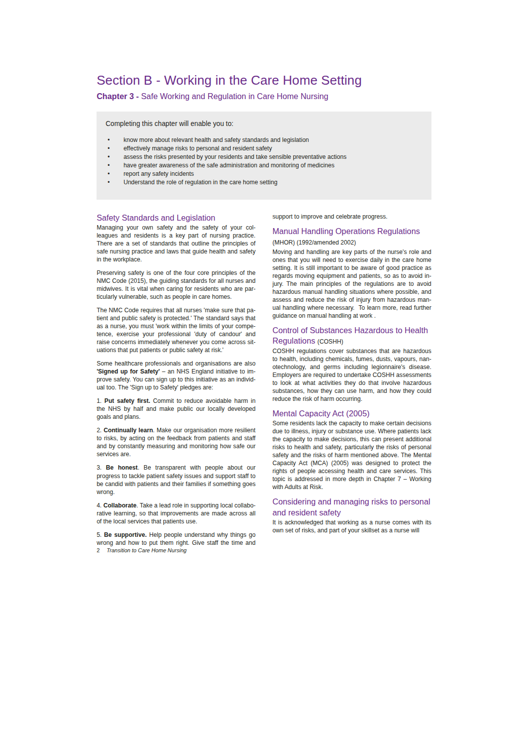Section B - Working in the Care Home Setting
Chapter 3 - Safe Working and Regulation in Care Home Nursing
Completing this chapter will enable you to:
know more about relevant health and safety standards and legislation
effectively manage risks to personal and resident safety
assess the risks presented by your residents and take sensible preventative actions
have greater awareness of the safe administration and monitoring of medicines
report any safety incidents
Understand the role of regulation in the care home setting
Safety Standards and Legislation
Managing your own safety and the safety of your colleagues and residents is a key part of nursing practice. There are a set of standards that outline the principles of safe nursing practice and laws that guide health and safety in the workplace.
Preserving safety is one of the four core principles of the NMC Code (2015), the guiding standards for all nurses and midwives. It is vital when caring for residents who are particularly vulnerable, such as people in care homes.
The NMC Code requires that all nurses 'make sure that patient and public safety is protected.' The standard says that as a nurse, you must 'work within the limits of your competence, exercise your professional 'duty of candour' and raise concerns immediately whenever you come across situations that put patients or public safety at risk.'
Some healthcare professionals and organisations are also 'Signed up for Safety' – an NHS England initiative to improve safety. You can sign up to this initiative as an individual too. The 'Sign up to Safety' pledges are:
1. Put safety first. Commit to reduce avoidable harm in the NHS by half and make public our locally developed goals and plans.
2. Continually learn. Make our organisation more resilient to risks, by acting on the feedback from patients and staff and by constantly measuring and monitoring how safe our services are.
3. Be honest. Be transparent with people about our progress to tackle patient safety issues and support staff to be candid with patients and their families if something goes wrong.
4. Collaborate. Take a lead role in supporting local collaborative learning, so that improvements are made across all of the local services that patients use.
5. Be supportive. Help people understand why things go wrong and how to put them right. Give staff the time and support to improve and celebrate progress.
Manual Handling Operations Regulations (MHOR) (1992/amended 2002)
Moving and handling are key parts of the nurse's role and ones that you will need to exercise daily in the care home setting. It is still important to be aware of good practice as regards moving equipment and patients, so as to avoid injury. The main principles of the regulations are to avoid hazardous manual handling situations where possible, and assess and reduce the risk of injury from hazardous manual handling where necessary. To learn more, read further guidance on manual handling at work .
Control of Substances Hazardous to Health Regulations (COSHH)
COSHH regulations cover substances that are hazardous to health, including chemicals, fumes, dusts, vapours, nanotechnology, and germs including legionnaire's disease. Employers are required to undertake COSHH assessments to look at what activities they do that involve hazardous substances, how they can use harm, and how they could reduce the risk of harm occurring.
Mental Capacity Act (2005)
Some residents lack the capacity to make certain decisions due to illness, injury or substance use. Where patients lack the capacity to make decisions, this can present additional risks to health and safety, particularly the risks of personal safety and the risks of harm mentioned above. The Mental Capacity Act (MCA) (2005) was designed to protect the rights of people accessing health and care services. This topic is addressed in more depth in Chapter 7 – Working with Adults at Risk.
Considering and managing risks to personal and resident safety
It is acknowledged that working as a nurse comes with its own set of risks, and part of your skillset as a nurse will
2 Transition to Care Home Nursing